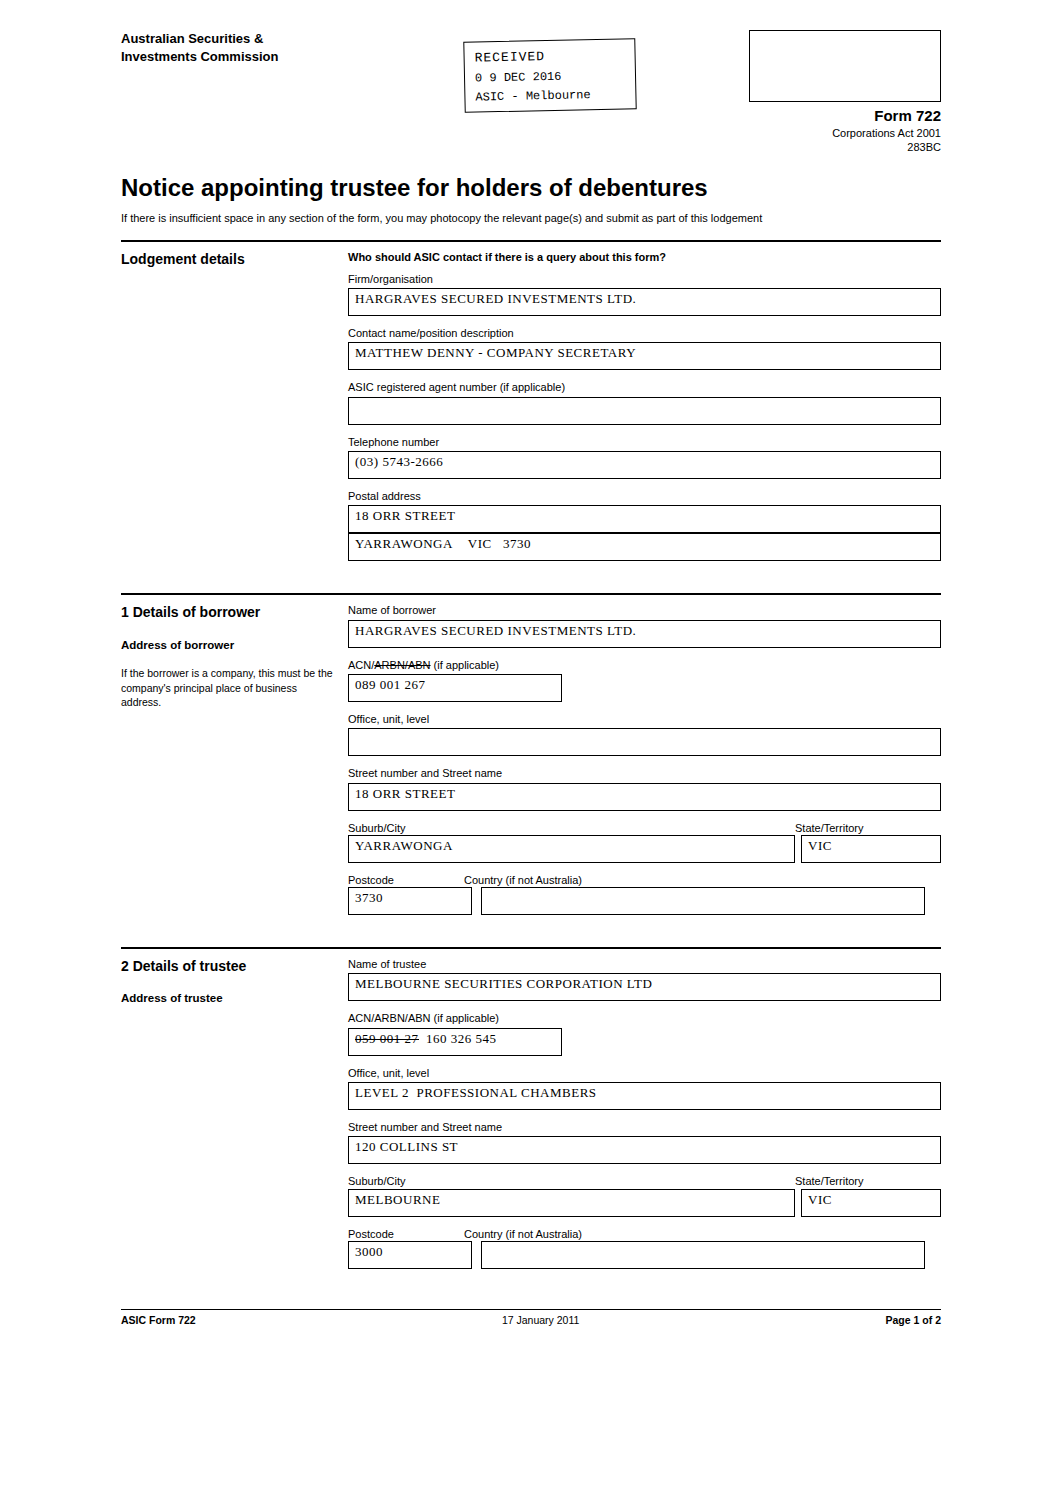Australian Securities &
Investments Commission
RECEIVED
0 9 DEC 2016
ASIC - Melbourne
Form 722
Corporations Act 2001
283BC
Notice appointing trustee for holders of debentures
If there is insufficient space in any section of the form, you may photocopy the relevant page(s) and submit as part of this lodgement
Lodgement details
Who should ASIC contact if there is a query about this form?
Firm/organisation
HARGRAVES SECURED INVESTMENTS LTD.
Contact name/position description
MATTHEW DENNY - COMPANY SECRETARY
ASIC registered agent number (if applicable)
Telephone number
(03) 5743-2666
Postal address
18 ORR STREET
YARRAWONGA VIC 3730
1 Details of borrower
Address of borrower
If the borrower is a company, this must be the company's principal place of business address.
Name of borrower
HARGRAVES SECURED INVESTMENTS LTD.
ACN/ARBN/ABN (if applicable)
089 001 267
Office, unit, level
Street number and Street name
18 ORR STREET
Suburb/City
State/Territory
YARRAWONGA
VIC
Postcode
Country (if not Australia)
3730
2 Details of trustee
Address of trustee
Name of trustee
MELBOURNE SECURITIES CORPORATION LTD
ACN/ARBN/ABN (if applicable)
059 001 27 160 326 545
Office, unit, level
LEVEL 2 PROFESSIONAL CHAMBERS
Street number and Street name
120 COLLINS ST
Suburb/City
State/Territory
MELBOURNE
VIC
Postcode
Country (if not Australia)
3000
ASIC Form 722
17 January 2011
Page 1 of 2